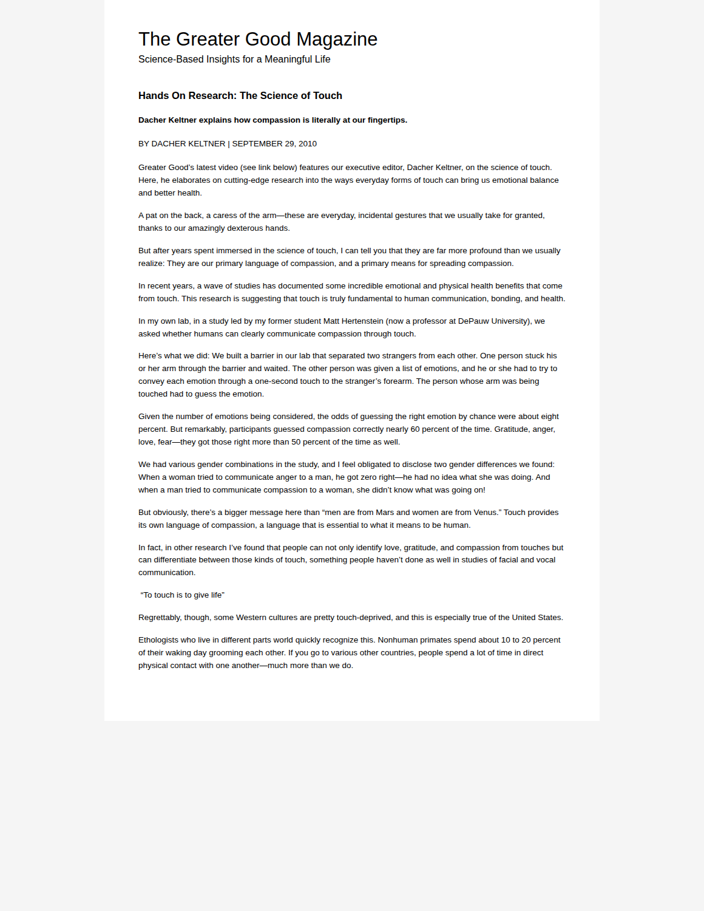The Greater Good Magazine
Science-Based Insights for a Meaningful Life
Hands On Research: The Science of Touch
Dacher Keltner explains how compassion is literally at our fingertips.
BY DACHER KELTNER | SEPTEMBER 29, 2010
Greater Good’s latest video (see link below) features our executive editor, Dacher Keltner, on the science of touch. Here, he elaborates on cutting-edge research into the ways everyday forms of touch can bring us emotional balance and better health.
A pat on the back, a caress of the arm—these are everyday, incidental gestures that we usually take for granted, thanks to our amazingly dexterous hands.
But after years spent immersed in the science of touch, I can tell you that they are far more profound than we usually realize: They are our primary language of compassion, and a primary means for spreading compassion.
In recent years, a wave of studies has documented some incredible emotional and physical health benefits that come from touch. This research is suggesting that touch is truly fundamental to human communication, bonding, and health.
In my own lab, in a study led by my former student Matt Hertenstein (now a professor at DePauw University), we asked whether humans can clearly communicate compassion through touch.
Here’s what we did: We built a barrier in our lab that separated two strangers from each other. One person stuck his or her arm through the barrier and waited. The other person was given a list of emotions, and he or she had to try to convey each emotion through a one-second touch to the stranger’s forearm. The person whose arm was being touched had to guess the emotion.
Given the number of emotions being considered, the odds of guessing the right emotion by chance were about eight percent. But remarkably, participants guessed compassion correctly nearly 60 percent of the time. Gratitude, anger, love, fear—they got those right more than 50 percent of the time as well.
We had various gender combinations in the study, and I feel obligated to disclose two gender differences we found: When a woman tried to communicate anger to a man, he got zero right—he had no idea what she was doing. And when a man tried to communicate compassion to a woman, she didn’t know what was going on!
But obviously, there’s a bigger message here than “men are from Mars and women are from Venus.” Touch provides its own language of compassion, a language that is essential to what it means to be human.
In fact, in other research I’ve found that people can not only identify love, gratitude, and compassion from touches but can differentiate between those kinds of touch, something people haven’t done as well in studies of facial and vocal communication.
“To touch is to give life”
Regrettably, though, some Western cultures are pretty touch-deprived, and this is especially true of the United States.
Ethologists who live in different parts world quickly recognize this. Nonhuman primates spend about 10 to 20 percent of their waking day grooming each other. If you go to various other countries, people spend a lot of time in direct physical contact with one another—much more than we do.